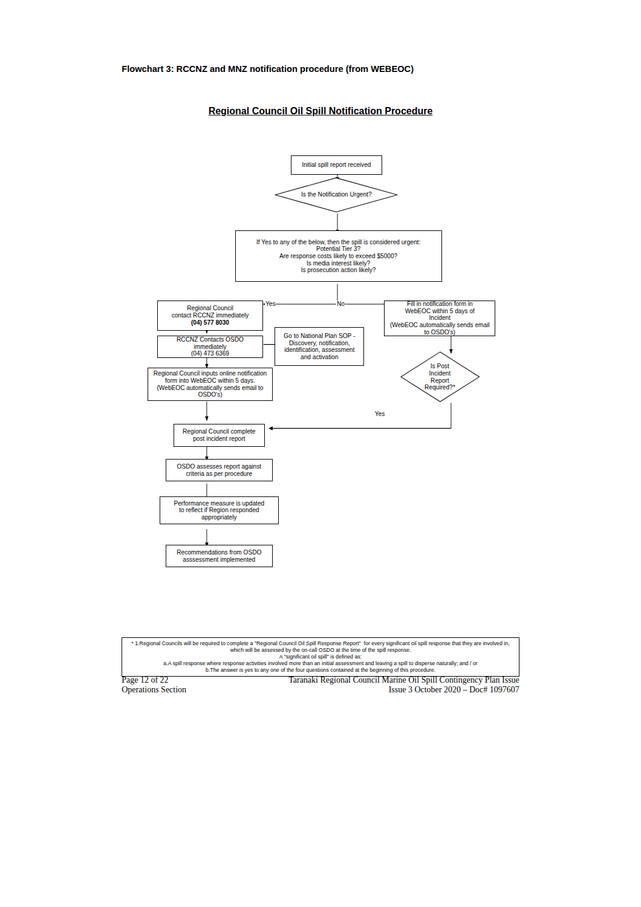Flowchart 3: RCCNZ and MNZ notification procedure (from WEBEOC)
Regional Council Oil Spill Notification Procedure
Initial spill report received
Is the Notification Urgent?
If Yes to any of the below, then the spill is considered urgent:
Potential Tier 3?
Are response costs likely to exceed $5000?
Is media interest likely?
Is prosecution action likely?
Yes No
Regional Council
contact RCCNZ immediately
(04) 577 8030
RCCNZ Contacts OSDO immediately
(04) 473 6369
Go to National Plan SOP -
Discovery, notification,
identification, assessment
and activation
Regional Council inputs online notification
form into WebEOC within 5 days.
(WebEOC automatically sends email to
OSDO's)
Fill in notification form in
WebEOC within 5 days of
Incident
(WebEOC automatically sends email
to OSDO's)
Is Post
Incident
Report
Required?*
Yes
Regional Council complete
post incident report
OSDO assesses report against
criteria as per procedure
Performance measure is updated
to reflect if Region responded
appropriately
Recommendations from OSDO
asssessment implemented
* 1.Regional Councils will be required to complete a "Regional Council Oil Spill Response Report" for every significant oil spill response that they are involved in, which will be assessed by the on-call OSDO at the time of the spill response.
A "significant oil spill" is defined as:
a.A spill response where response activities involved more than an initial assessment and leaving a spill to disperse naturally; and / or
b.The answer is yes to any one of the four questions contained at the beginning of this procedure.
Page 12 of 22
Operations Section
Taranaki Regional Council Marine Oil Spill Contingency Plan Issue
Issue 3 October 2020 – Doc# 1097607